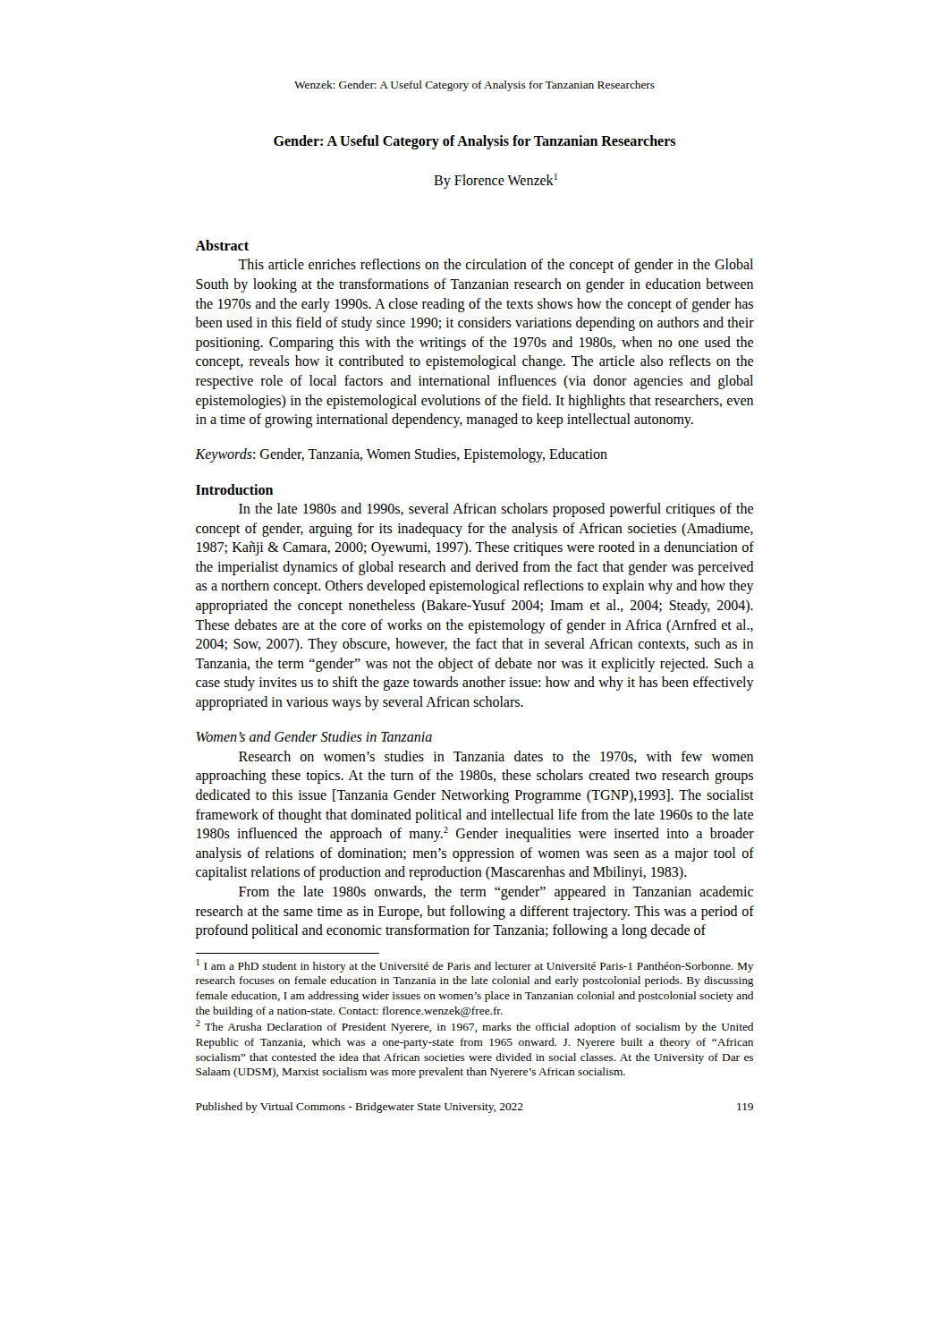Wenzek: Gender: A Useful Category of Analysis for Tanzanian Researchers
Gender: A Useful Category of Analysis for Tanzanian Researchers
By Florence Wenzek1
Abstract
This article enriches reflections on the circulation of the concept of gender in the Global South by looking at the transformations of Tanzanian research on gender in education between the 1970s and the early 1990s. A close reading of the texts shows how the concept of gender has been used in this field of study since 1990; it considers variations depending on authors and their positioning. Comparing this with the writings of the 1970s and 1980s, when no one used the concept, reveals how it contributed to epistemological change. The article also reflects on the respective role of local factors and international influences (via donor agencies and global epistemologies) in the epistemological evolutions of the field. It highlights that researchers, even in a time of growing international dependency, managed to keep intellectual autonomy.
Keywords: Gender, Tanzania, Women Studies, Epistemology, Education
Introduction
In the late 1980s and 1990s, several African scholars proposed powerful critiques of the concept of gender, arguing for its inadequacy for the analysis of African societies (Amadiume, 1987; Kañji & Camara, 2000; Oyewumi, 1997). These critiques were rooted in a denunciation of the imperialist dynamics of global research and derived from the fact that gender was perceived as a northern concept. Others developed epistemological reflections to explain why and how they appropriated the concept nonetheless (Bakare-Yusuf 2004; Imam et al., 2004; Steady, 2004). These debates are at the core of works on the epistemology of gender in Africa (Arnfred et al., 2004; Sow, 2007). They obscure, however, the fact that in several African contexts, such as in Tanzania, the term “gender” was not the object of debate nor was it explicitly rejected. Such a case study invites us to shift the gaze towards another issue: how and why it has been effectively appropriated in various ways by several African scholars.
Women’s and Gender Studies in Tanzania
Research on women’s studies in Tanzania dates to the 1970s, with few women approaching these topics. At the turn of the 1980s, these scholars created two research groups dedicated to this issue [Tanzania Gender Networking Programme (TGNP),1993]. The socialist framework of thought that dominated political and intellectual life from the late 1960s to the late 1980s influenced the approach of many.2 Gender inequalities were inserted into a broader analysis of relations of domination; men’s oppression of women was seen as a major tool of capitalist relations of production and reproduction (Mascarenhas and Mbilinyi, 1983).
From the late 1980s onwards, the term “gender” appeared in Tanzanian academic research at the same time as in Europe, but following a different trajectory. This was a period of profound political and economic transformation for Tanzania; following a long decade of
1 I am a PhD student in history at the Université de Paris and lecturer at Université Paris-1 Panthéon-Sorbonne. My research focuses on female education in Tanzania in the late colonial and early postcolonial periods. By discussing female education, I am addressing wider issues on women’s place in Tanzanian colonial and postcolonial society and the building of a nation-state. Contact: florence.wenzek@free.fr.
2 The Arusha Declaration of President Nyerere, in 1967, marks the official adoption of socialism by the United Republic of Tanzania, which was a one-party-state from 1965 onward. J. Nyerere built a theory of “African socialism” that contested the idea that African societies were divided in social classes. At the University of Dar es Salaam (UDSM), Marxist socialism was more prevalent than Nyerere’s African socialism.
Published by Virtual Commons - Bridgewater State University, 2022
119